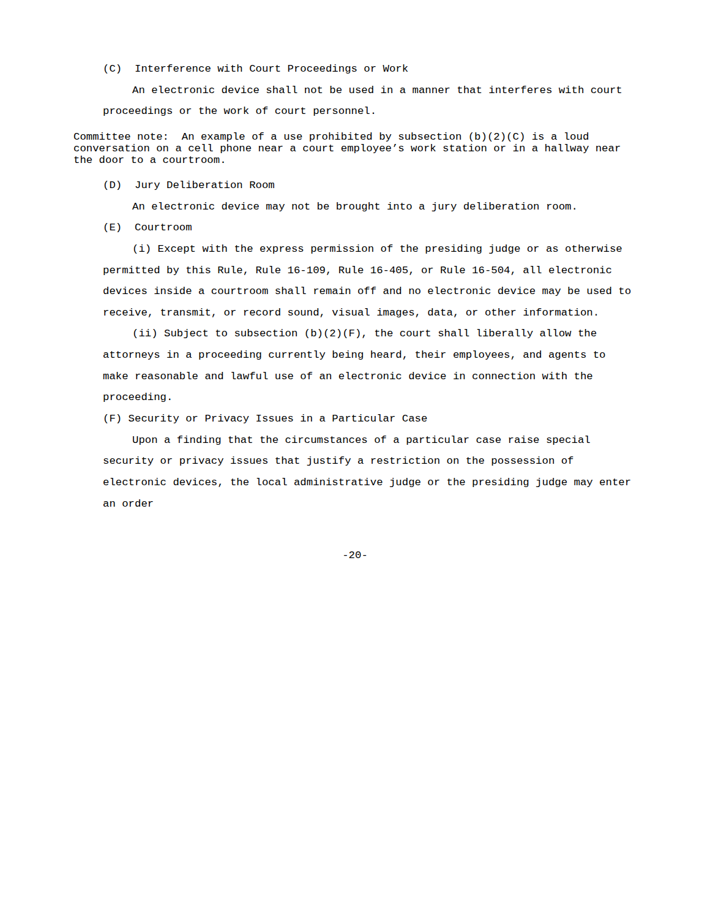(C) Interference with Court Proceedings or Work
An electronic device shall not be used in a manner that interferes with court proceedings or the work of court personnel.
Committee note: An example of a use prohibited by subsection (b)(2)(C) is a loud conversation on a cell phone near a court employee’s work station or in a hallway near the door to a courtroom.
(D) Jury Deliberation Room
An electronic device may not be brought into a jury deliberation room.
(E) Courtroom
(i) Except with the express permission of the presiding judge or as otherwise permitted by this Rule, Rule 16-109, Rule 16-405, or Rule 16-504, all electronic devices inside a courtroom shall remain off and no electronic device may be used to receive, transmit, or record sound, visual images, data, or other information.
(ii) Subject to subsection (b)(2)(F), the court shall liberally allow the attorneys in a proceeding currently being heard, their employees, and agents to make reasonable and lawful use of an electronic device in connection with the proceeding.
(F) Security or Privacy Issues in a Particular Case
Upon a finding that the circumstances of a particular case raise special security or privacy issues that justify a restriction on the possession of electronic devices, the local administrative judge or the presiding judge may enter an order
-20-